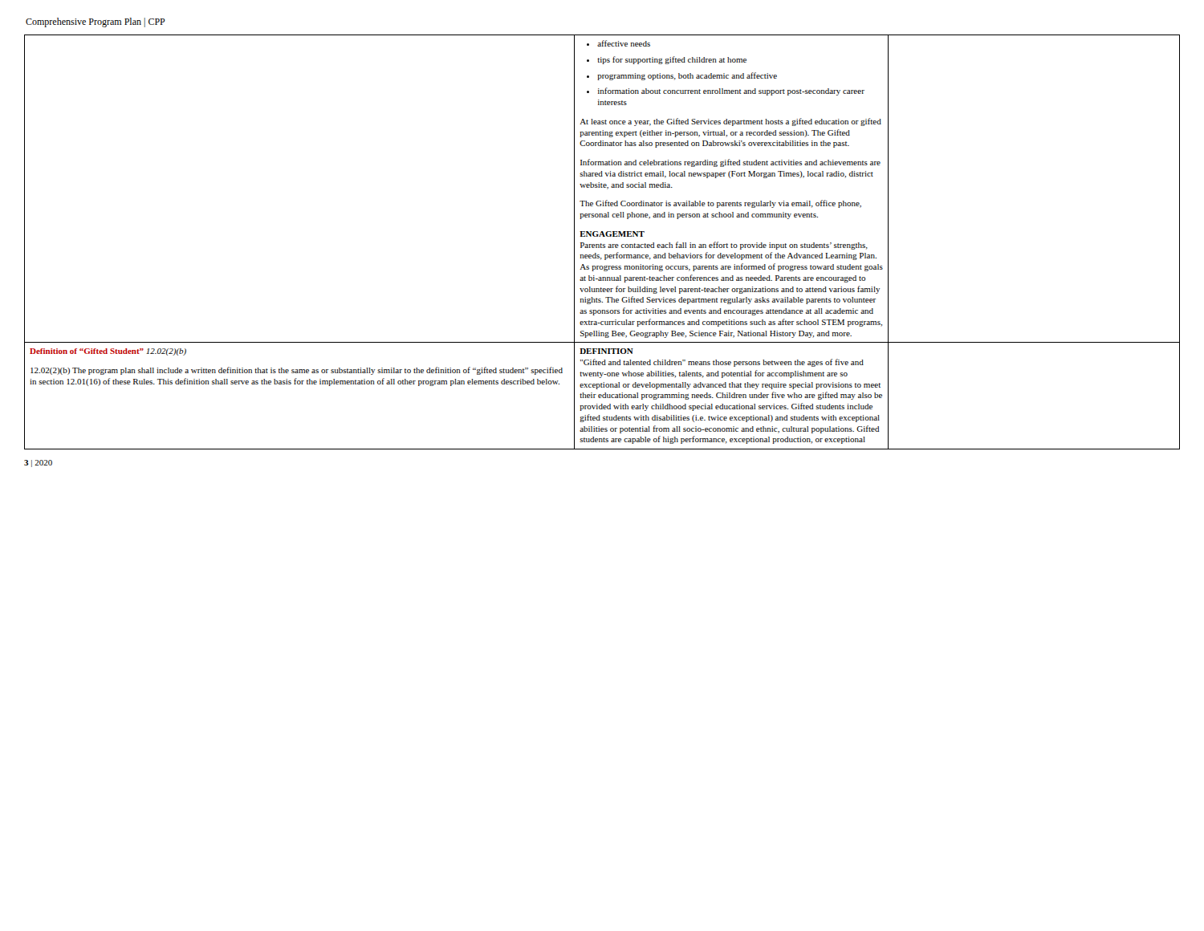Comprehensive Program Plan | CPP
| | affective needs tips for supporting gifted children at home programming options, both academic and affective information about concurrent enrollment and support post-secondary career interests At least once a year, the Gifted Services department hosts a gifted education or gifted parenting expert (either in-person, virtual, or a recorded session). The Gifted Coordinator has also presented on Dabrowski's overexcitabilities in the past. Information and celebrations regarding gifted student activities and achievements are shared via district email, local newspaper (Fort Morgan Times), local radio, district website, and social media. The Gifted Coordinator is available to parents regularly via email, office phone, personal cell phone, and in person at school and community events. ENGAGEMENT Parents are contacted each fall in an effort to provide input on students’ strengths, needs, performance, and behaviors for development of the Advanced Learning Plan. As progress monitoring occurs, parents are informed of progress toward student goals at bi-annual parent-teacher conferences and as needed. Parents are encouraged to volunteer for building level parent-teacher organizations and to attend various family nights. The Gifted Services department regularly asks available parents to volunteer as sponsors for activities and events and encourages attendance at all academic and extra-curricular performances and competitions such as after school STEM programs, Spelling Bee, Geography Bee, Science Fair, National History Day, and more. | |
| Definition of “Gifted Student” 12.02(2)(b) 12.02(2)(b) The program plan shall include a written definition that is the same as or substantially similar to the definition of “gifted student” specified in section 12.01(16) of these Rules. This definition shall serve as the basis for the implementation of all other program plan elements described below. | DEFINITION "Gifted and talented children" means those persons between the ages of five and twenty-one whose abilities, talents, and potential for accomplishment are so exceptional or developmentally advanced that they require special provisions to meet their educational programming needs. Children under five who are gifted may also be provided with early childhood special educational services. Gifted students include gifted students with disabilities (i.e. twice exceptional) and students with exceptional abilities or potential from all socio-economic and ethnic, cultural populations. Gifted students are capable of high performance, exceptional production, or exceptional | |
3 | 2020